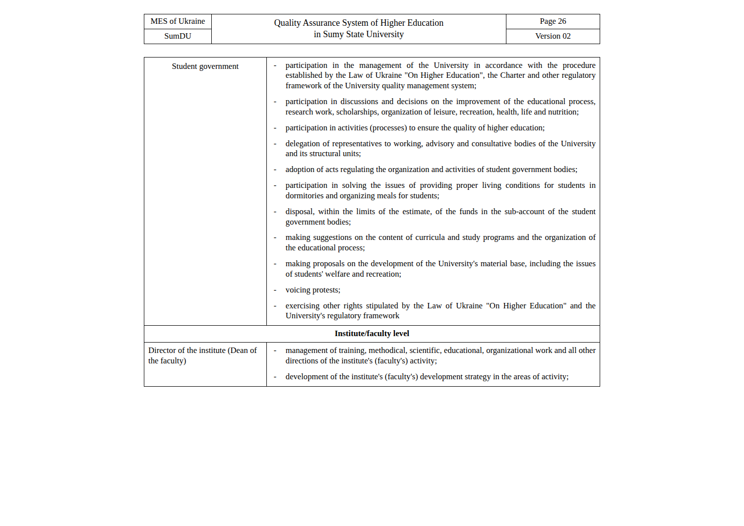| MES of Ukraine | Quality Assurance System of Higher Education in Sumy State University | Page 26 |
| SumDU | Version 02 |
| Student government | participation in the management of the University in accordance with the procedure established by the Law of Ukraine "On Higher Education", the Charter and other regulatory framework of the University quality management system; participation in discussions and decisions on the improvement of the educational process, research work, scholarships, organization of leisure, recreation, health, life and nutrition; participation in activities (processes) to ensure the quality of higher education; delegation of representatives to working, advisory and consultative bodies of the University and its structural units; adoption of acts regulating the organization and activities of student government bodies; participation in solving the issues of providing proper living conditions for students in dormitories and organizing meals for students; disposal, within the limits of the estimate, of the funds in the sub-account of the student government bodies; making suggestions on the content of curricula and study programs and the organization of the educational process; making proposals on the development of the University's material base, including the issues of students' welfare and recreation; voicing protests; exercising other rights stipulated by the Law of Ukraine "On Higher Education" and the University's regulatory framework |
| Institute/faculty level |
| Director of the institute (Dean of the faculty) | management of training, methodical, scientific, educational, organizational work and all other directions of the institute's (faculty's) activity; development of the institute's (faculty's) development strategy in the areas of activity; |